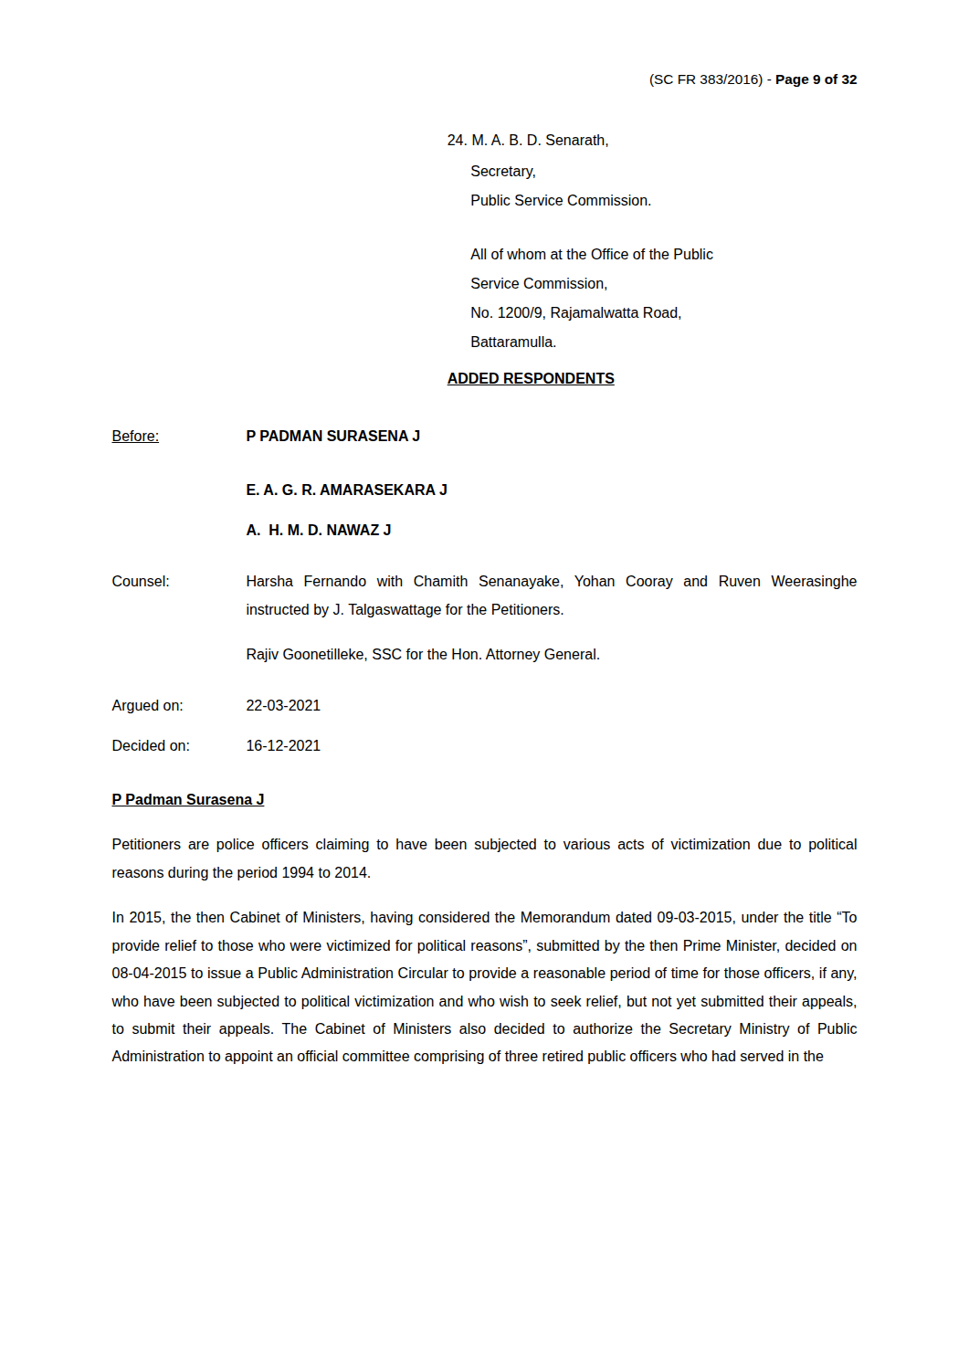(SC FR 383/2016) - Page 9 of 32
24. M. A. B. D. Senarath,
Secretary,
Public Service Commission.
All of whom at the Office of the Public
Service Commission,
No. 1200/9, Rajamalwatta Road,
Battaramulla.
ADDED RESPONDENTS
Before:
P PADMAN SURASENA J
E. A. G. R. AMARASEKARA J
A. H. M. D. NAWAZ J
Counsel:
Harsha Fernando with Chamith Senanayake, Yohan Cooray and Ruven Weerasinghe instructed by J. Talgaswattage for the Petitioners.
Rajiv Goonetilleke, SSC for the Hon. Attorney General.
Argued on:
22-03-2021
Decided on:
16-12-2021
P Padman Surasena J
Petitioners are police officers claiming to have been subjected to various acts of victimization due to political reasons during the period 1994 to 2014.
In 2015, the then Cabinet of Ministers, having considered the Memorandum dated 09-03-2015, under the title “To provide relief to those who were victimized for political reasons”, submitted by the then Prime Minister, decided on 08-04-2015 to issue a Public Administration Circular to provide a reasonable period of time for those officers, if any, who have been subjected to political victimization and who wish to seek relief, but not yet submitted their appeals, to submit their appeals. The Cabinet of Ministers also decided to authorize the Secretary Ministry of Public Administration to appoint an official committee comprising of three retired public officers who had served in the